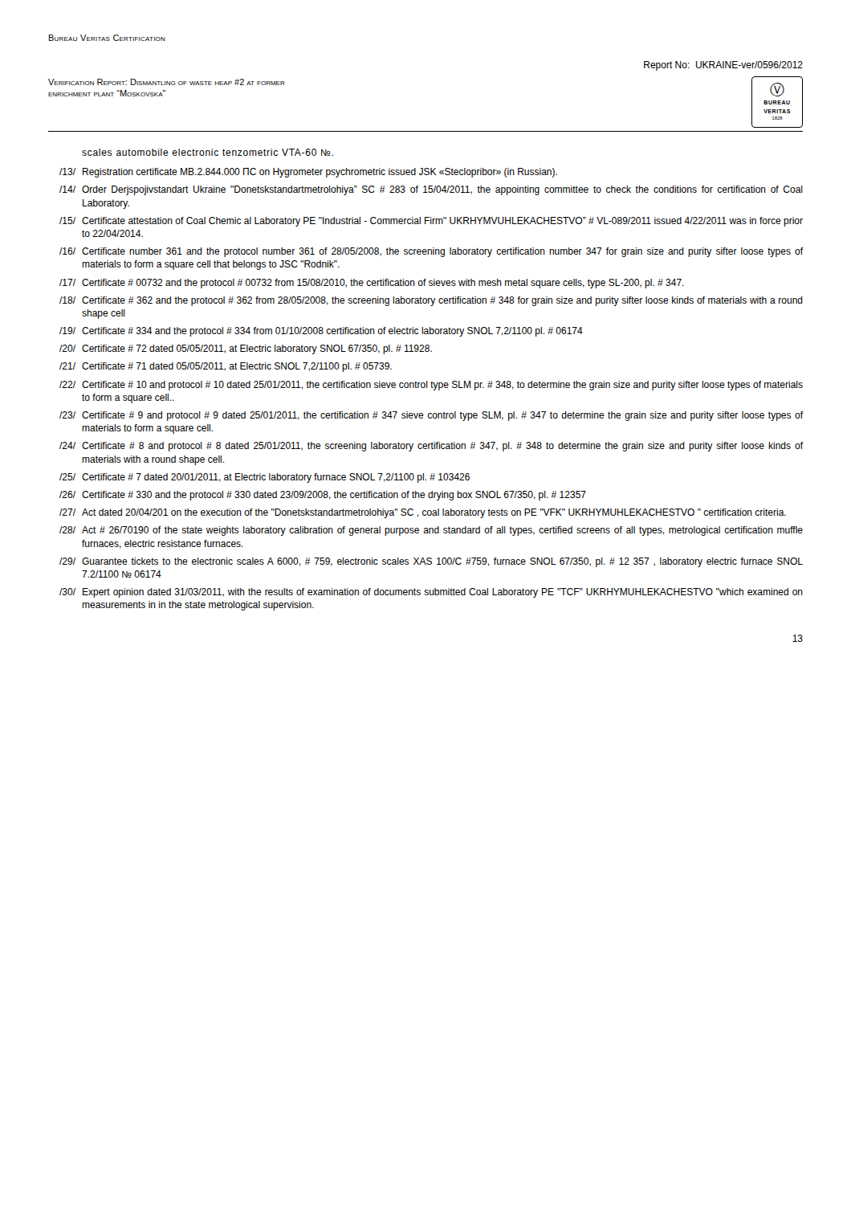Bureau Veritas Certification
Report No: UKRAINE-ver/0596/2012
Verification Report: Dismantling of waste heap #2 at former
enrichment plant “Moskovska”
Ⓥ
BUREAU
VERITAS
1828
scales automobile electronic tenzometric VTA-60 №.
/13/Registration certificate МВ.2.844.000 ПС on Hygrometer psychrometric issued JSK «Steclopribor» (in Russian).
/14/Order Derjspojivstandart Ukraine "Donetskstandartmetrolohiya” SC # 283 of 15/04/2011, the appointing committee to check the conditions for certification of Coal Laboratory.
/15/Certificate attestation of Coal Chemic al Laboratory PE "Industrial - Commercial Firm" UKRHYMVUHLEKACHESTVO” # VL-089/2011 issued 4/22/2011 was in force prior to 22/04/2014.
/16/Certificate number 361 and the protocol number 361 of 28/05/2008, the screening laboratory certification number 347 for grain size and purity sifter loose types of materials to form a square cell that belongs to JSC "Rodnik".
/17/Certificate # 00732 and the protocol # 00732 from 15/08/2010, the certification of sieves with mesh metal square cells, type SL-200, pl. # 347.
/18/Certificate # 362 and the protocol # 362 from 28/05/2008, the screening laboratory certification # 348 for grain size and purity sifter loose kinds of materials with a round shape cell
/19/Certificate # 334 and the protocol # 334 from 01/10/2008 certification of electric laboratory SNOL 7,2/1100 pl. # 06174
/20/Certificate # 72 dated 05/05/2011, at Electric laboratory SNOL 67/350, pl. # 11928.
/21/Certificate # 71 dated 05/05/2011, at Electric SNOL 7,2/1100 pl. # 05739.
/22/Certificate # 10 and protocol # 10 dated 25/01/2011, the certification sieve control type SLM pr. # 348, to determine the grain size and purity sifter loose types of materials to form a square cell..
/23/Certificate # 9 and protocol # 9 dated 25/01/2011, the certification # 347 sieve control type SLM, pl. # 347 to determine the grain size and purity sifter loose types of materials to form a square cell.
/24/Certificate # 8 and protocol # 8 dated 25/01/2011, the screening laboratory certification # 347, pl. # 348 to determine the grain size and purity sifter loose kinds of materials with a round shape cell.
/25/Certificate # 7 dated 20/01/2011, at Electric laboratory furnace SNOL 7,2/1100 pl. # 103426
/26/Certificate # 330 and the protocol # 330 dated 23/09/2008, the certification of the drying box SNOL 67/350, pl. # 12357
/27/Act dated 20/04/201 on the execution of the "Donetskstandartmetrolohiya" SC , coal laboratory tests on PE "VFK" UKRHYMUHLEKACHESTVO " certification criteria.
/28/Act # 26/70190 of the state weights laboratory calibration of general purpose and standard of all types, certified screens of all types, metrological certification muffle furnaces, electric resistance furnaces.
/29/Guarantee tickets to the electronic scales A 6000, # 759, electronic scales XAS 100/C #759, furnace SNOL 67/350, pl. # 12 357 , laboratory electric furnace SNOL 7.2/1100 № 06174
/30/Expert opinion dated 31/03/2011, with the results of examination of documents submitted Coal Laboratory PE "TCF" UKRHYMUHLEKACHESTVO "which examined on measurements in in the state metrological supervision.
13